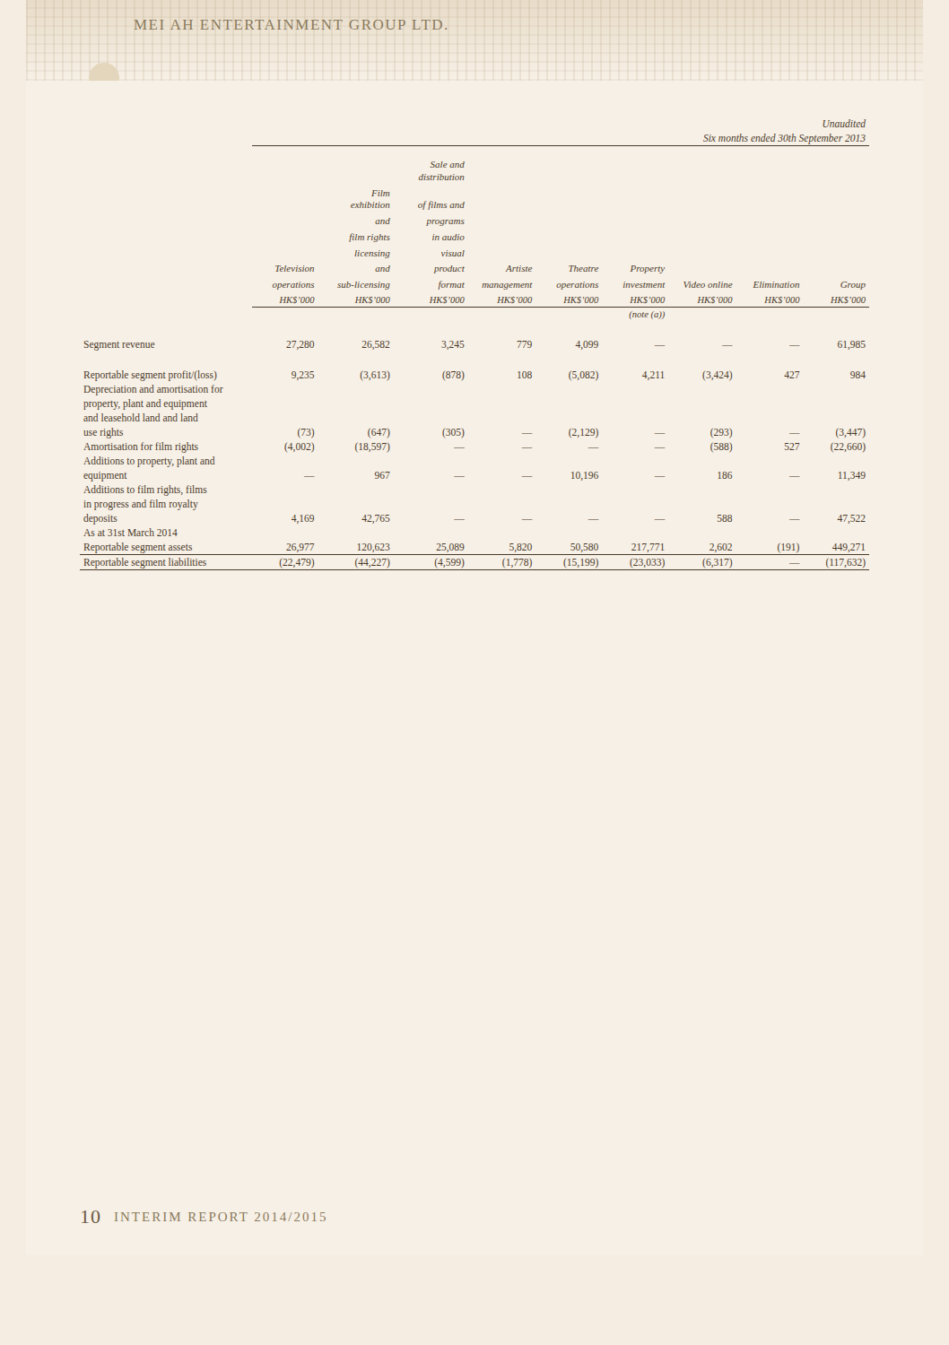MEI AH ENTERTAINMENT GROUP LTD.
| | Unaudited |
| | Six months ended 30th September 2013 |
| | | | Sale and distribution | | | | | | |
| | | Film exhibition | of films and | | | | | | |
| | | and | programs | | | | | | |
| | | film rights | in audio | | | | | | |
| | | licensing | visual | | | | | | |
| | Television | and | product | Artiste | Theatre | Property | | | |
| | operations | sub-licensing | format | management | operations | investment | Video online | Elimination | Group |
| | HK$’000 | HK$’000 | HK$’000 | HK$’000 | HK$’000 | HK$’000 | HK$’000 | HK$’000 | HK$’000 |
| | | | | | | (note (a)) | | | |
| Segment revenue | 27,280 | 26,582 | 3,245 | 779 | 4,099 | — | — | — | 61,985 |
| Reportable segment profit/(loss) | 9,235 | (3,613) | (878) | 108 | (5,082) | 4,211 | (3,424) | 427 | 984 |
| Depreciation and amortisation for | |
| property, plant and equipment | |
| and leasehold land and land | |
| use rights | (73) | (647) | (305) | — | (2,129) | — | (293) | — | (3,447) |
| Amortisation for film rights | (4,002) | (18,597) | — | — | — | — | (588) | 527 | (22,660) |
| Additions to property, plant and | |
| equipment | — | 967 | — | — | 10,196 | — | 186 | — | 11,349 |
| Additions to film rights, films | |
| in progress and film royalty | |
| deposits | 4,169 | 42,765 | — | — | — | — | 588 | — | 47,522 |
| As at 31st March 2014 | |
| Reportable segment assets | 26,977 | 120,623 | 25,089 | 5,820 | 50,580 | 217,771 | 2,602 | (191) | 449,271 |
| Reportable segment liabilities | (22,479) | (44,227) | (4,599) | (1,778) | (15,199) | (23,033) | (6,317) | — | (117,632) |
10 INTERIM REPORT 2014/2015